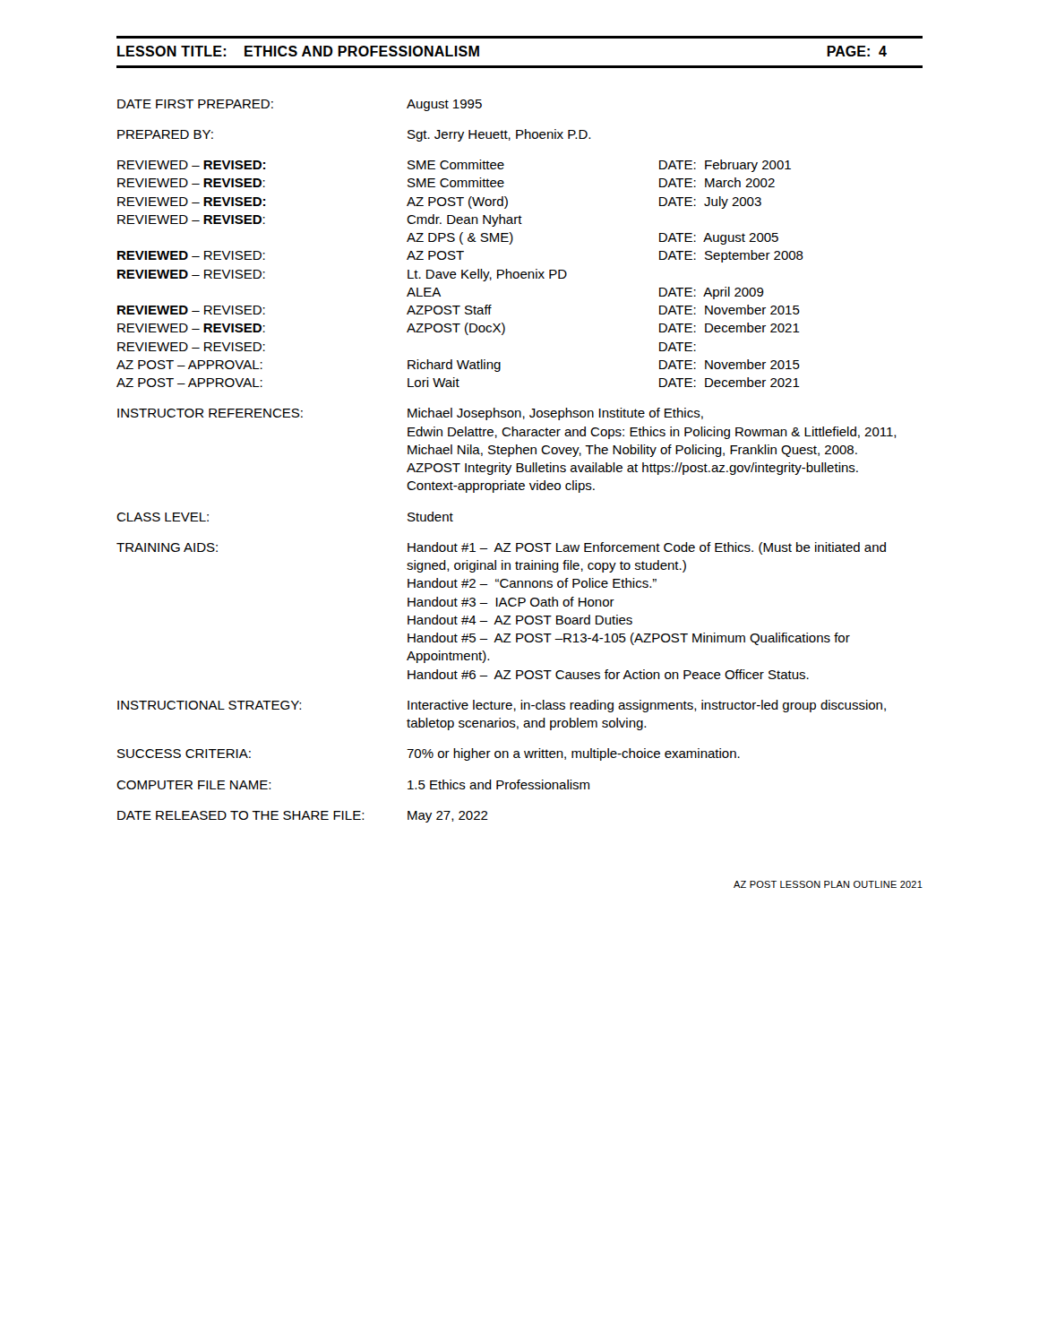LESSON TITLE: ETHICS AND PROFESSIONALISM
PAGE: 4
| DATE FIRST PREPARED: | August 1995 |
| PREPARED BY: | Sgt. Jerry Heuett, Phoenix P.D. |
| REVIEWED – REVISED: | SME Committee DATE: February 2001 |
| REVIEWED – REVISED : | SME Committee DATE: March 2002 |
| REVIEWED – REVISED: | AZ POST (Word) DATE: July 2003 |
| REVIEWED – REVISED : | Cmdr. Dean Nyhart |
| | AZ DPS ( & SME) DATE: August 2005 |
| REVIEWED – REVISED: | AZ POST DATE: September 2008 |
| REVIEWED – REVISED: | Lt. Dave Kelly, Phoenix PD |
| | ALEA DATE: April 2009 |
| REVIEWED – REVISED: | AZPOST Staff DATE: November 2015 |
| REVIEWED – REVISED : | AZPOST (DocX) DATE: December 2021 |
| REVIEWED – REVISED: | DATE: |
| AZ POST – APPROVAL: | Richard Watling DATE: November 2015 |
| AZ POST – APPROVAL: | Lori Wait DATE: December 2021 |
| INSTRUCTOR REFERENCES: | Michael Josephson, Josephson Institute of Ethics, Edwin Delattre, Character and Cops: Ethics in Policing Rowman & Littlefield, 2011, Michael Nila, Stephen Covey, The Nobility of Policing, Franklin Quest, 2008. AZPOST Integrity Bulletins available at https://post.az.gov/integrity-bulletins. Context-appropriate video clips. |
| CLASS LEVEL: | Student |
| TRAINING AIDS: | Handout #1 – AZ POST Law Enforcement Code of Ethics. (Must be initiated and signed, original in training file, copy to student.) Handout #2 – “Cannons of Police Ethics.” Handout #3 – IACP Oath of Honor Handout #4 – AZ POST Board Duties Handout #5 – AZ POST –R13-4-105 (AZPOST Minimum Qualifications for Appointment). Handout #6 – AZ POST Causes for Action on Peace Officer Status. |
| INSTRUCTIONAL STRATEGY: | Interactive lecture, in-class reading assignments, instructor-led group discussion, tabletop scenarios, and problem solving. |
| SUCCESS CRITERIA: | 70% or higher on a written, multiple-choice examination. |
| COMPUTER FILE NAME: | 1.5 Ethics and Professionalism |
| DATE RELEASED TO THE SHARE FILE: | May 27, 2022 |
AZ POST LESSON PLAN OUTLINE 2021